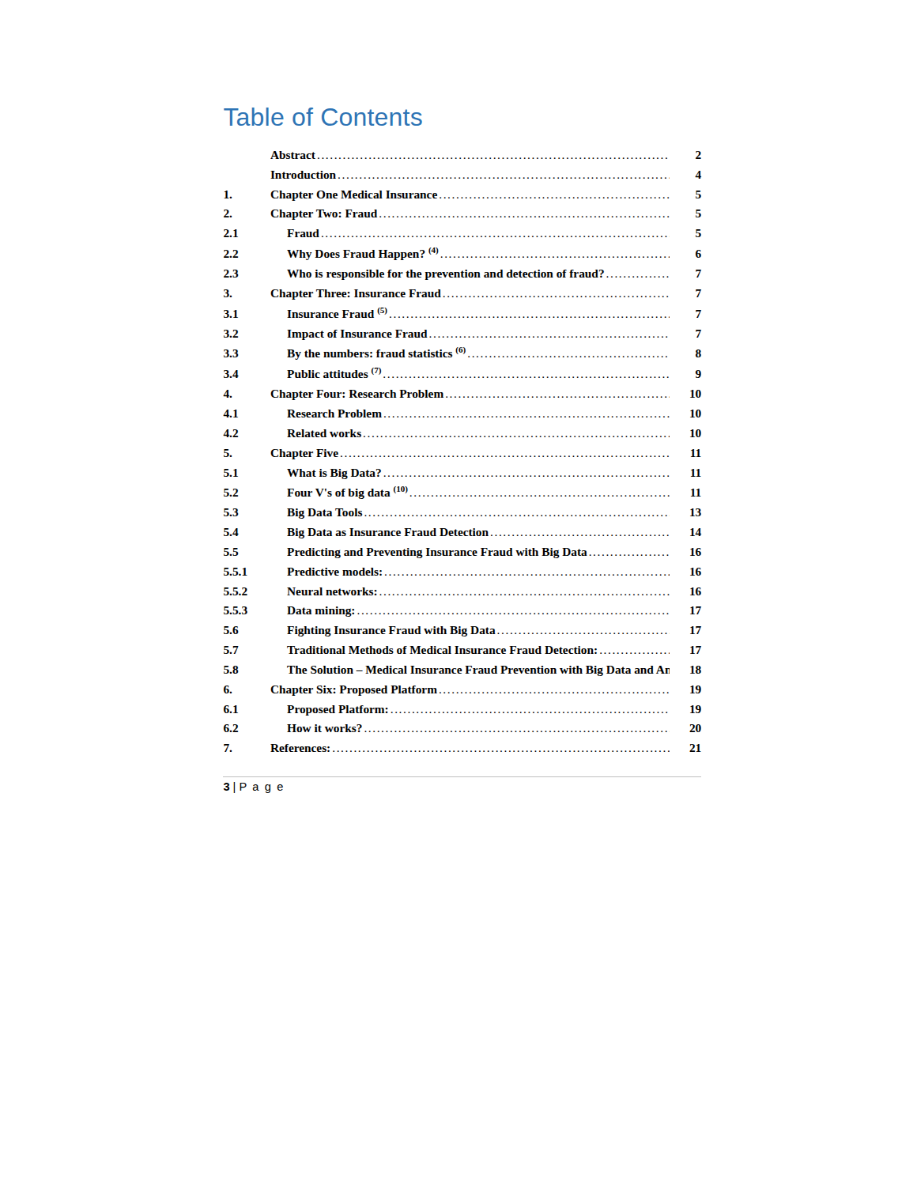Table of Contents
| | Abstract ..................................................................................................................................................... | 2 |
| | Introduction .............................................................................................................................................. | 4 |
| 1. | Chapter One Medical Insurance ..................................................................................................... | 5 |
| 2. | Chapter Two: Fraud ................................................................................................................. | 5 |
| 2.1 | Fraud ................................................................................................................................................. | 5 |
| 2.2 | Why Does Fraud Happen? (4) ..................................................................................................... | 6 |
| 2.3 | Who is responsible for the prevention and detection of fraud? ................................................. | 7 |
| 3. | Chapter Three: Insurance Fraud .................................................................................................... | 7 |
| 3.1 | Insurance Fraud (5) ..................................................................................................................... | 7 |
| 3.2 | Impact of Insurance Fraud ......................................................................................................... | 7 |
| 3.3 | By the numbers: fraud statistics (6) .............................................................................................. | 8 |
| 3.4 | Public attitudes (7) ....................................................................................................................... | 9 |
| 4. | Chapter Four: Research Problem .................................................................................................. | 10 |
| 4.1 | Research Problem ..................................................................................................................... | 10 |
| 4.2 | Related works ............................................................................................................................. | 10 |
| 5. | Chapter Five ............................................................................................................................. | 11 |
| 5.1 | What is Big Data? ..................................................................................................................... | 11 |
| 5.2 | Four V's of big data (10) ................................................................................................................. | 11 |
| 5.3 | Big Data Tools ............................................................................................................................. | 13 |
| 5.4 | Big Data as Insurance Fraud Detection ..................................................................................... | 14 |
| 5.5 | Predicting and Preventing Insurance Fraud with Big Data ..................................................... | 16 |
| 5.5.1 | Predictive models: ................................................................................................................. | 16 |
| 5.5.2 | Neural networks: ................................................................................................................... | 16 |
| 5.5.3 | Data mining: ......................................................................................................................... | 17 |
| 5.6 | Fighting Insurance Fraud with Big Data ................................................................................. | 17 |
| 5.7 | Traditional Methods of Medical Insurance Fraud Detection: .................................................. | 17 |
| 5.8 | The Solution – Medical Insurance Fraud Prevention with Big Data and Analytics: ............. | 18 |
| 6. | Chapter Six: Proposed Platform ................................................................................................... | 19 |
| 6.1 | Proposed Platform: ................................................................................................................... | 19 |
| 6.2 | How it works? ............................................................................................................................. | 20 |
| 7. | References: .............................................................................................................................. | 21 |
3 | P a g e